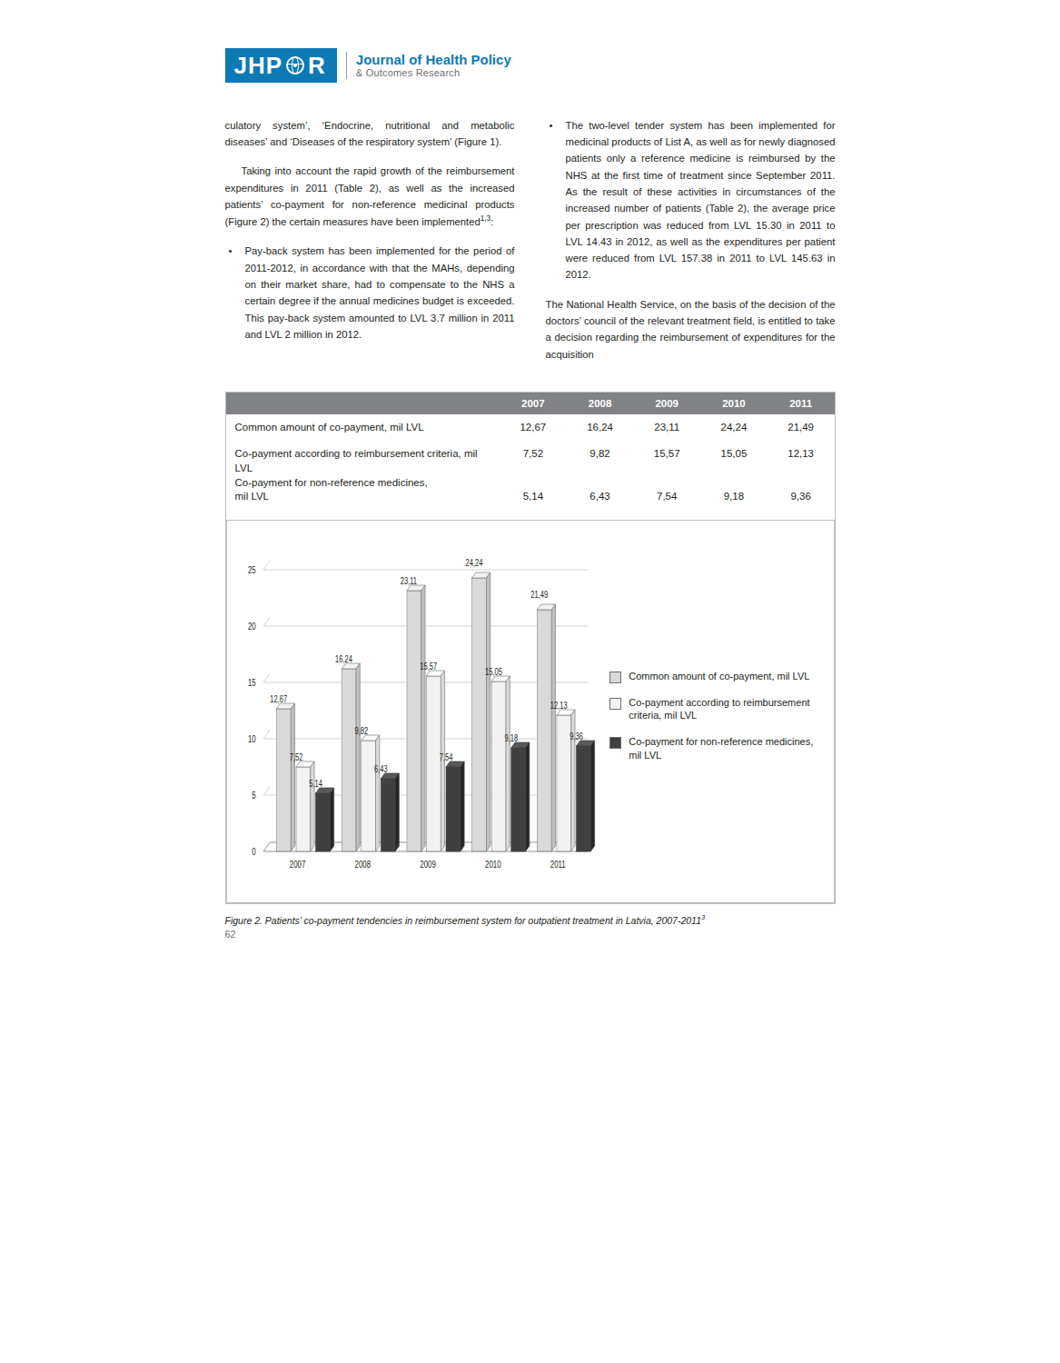JHP R
Journal of Health Policy
& Outcomes Research
culatory system’, ‘Endocrine, nutritional and metabolic diseases’ and ‘Diseases of the respiratory system’ (Figure 1).
Taking into account the rapid growth of the reimbursement expenditures in 2011 (Table 2), as well as the increased patients’ co-payment for non-reference medicinal products (Figure 2) the certain measures have been implemented1,3:
Pay-back system has been implemented for the period of 2011-2012, in accordance with that the MAHs, depending on their market share, had to compensate to the NHS a certain degree if the annual medicines budget is exceeded. This pay-back system amounted to LVL 3.7 million in 2011 and LVL 2 million in 2012.
The two-level tender system has been implemented for medicinal products of List A, as well as for newly diagnosed patients only a reference medicine is reimbursed by the NHS at the first time of treatment since September 2011. As the result of these activities in circumstances of the increased number of patients (Table 2), the average price per prescription was reduced from LVL 15.30 in 2011 to LVL 14.43 in 2012, as well as the expenditures per patient were reduced from LVL 157.38 in 2011 to LVL 145.63 in 2012.
The National Health Service, on the basis of the decision of the doctors’ council of the relevant treatment field, is entitled to take a decision regarding the reimbursement of expenditures for the acquisition
| | 2007 | 2008 | 2009 | 2010 | 2011 |
| --- | --- | --- | --- | --- | --- |
| Common amount of co-payment, mil LVL | 12,67 | 16,24 | 23,11 | 24,24 | 21,49 |
| Co-payment according to reimbursement criteria, mil LVL Co-payment for non-reference medicines, mil LVL | 7,52 5,14 | 9,82 6,43 | 15,57 7,54 | 15,05 9,18 | 12,13 9,36 |
25 20 15 10 5 0 12,67 7,52 5,14 2007 16,24 9,82 6,43 2008 23,11 15,57 7,54 2009 24,24 15,05 9,18 2010 21,49 12,13 9,36 2011
Common amount of co-payment, mil LVL
Co-payment according to reimbursement criteria, mil LVL
Co-payment for non-reference medicines,
mil LVL
Figure 2. Patients’ co-payment tendencies in reimbursement system for outpatient treatment in Latvia, 2007-20113
62